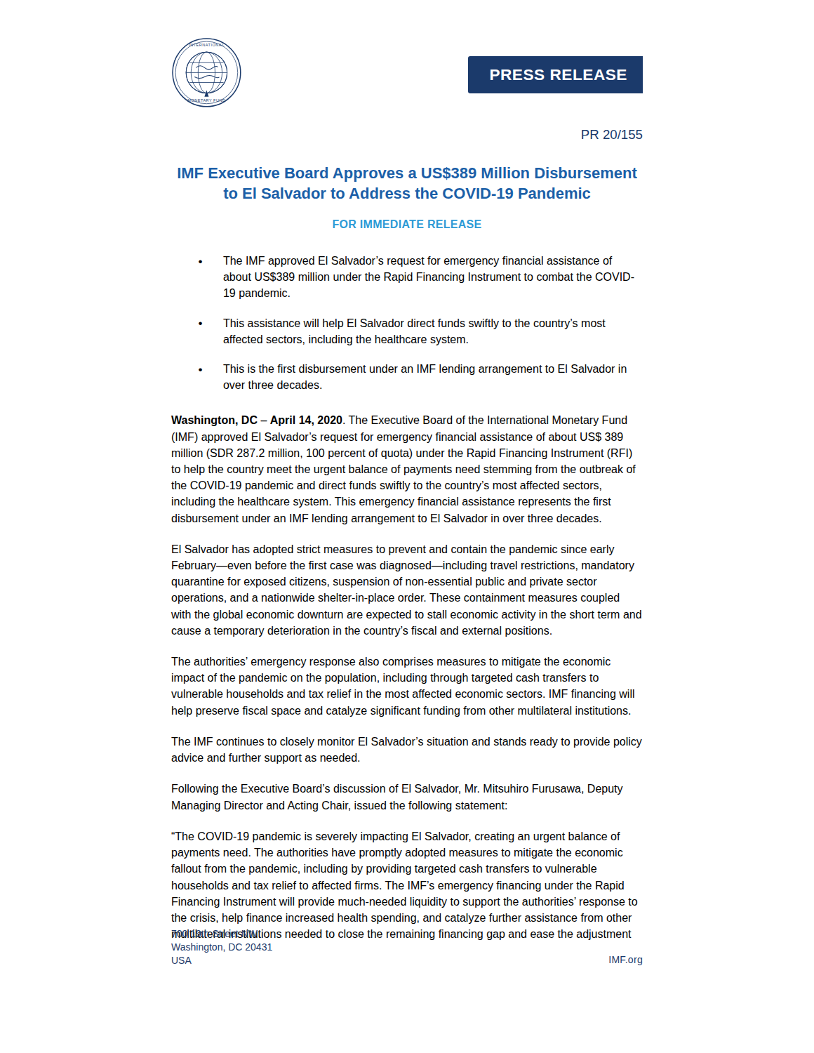INTERNATIONAL MONETARY FUND
PRESS RELEASE
PR 20/155
IMF Executive Board Approves a US$389 Million Disbursement to El Salvador to Address the COVID-19 Pandemic
FOR IMMEDIATE RELEASE
The IMF approved El Salvador’s request for emergency financial assistance of about US$389 million under the Rapid Financing Instrument to combat the COVID-19 pandemic.
This assistance will help El Salvador direct funds swiftly to the country’s most affected sectors, including the healthcare system.
This is the first disbursement under an IMF lending arrangement to El Salvador in over three decades.
Washington, DC – April 14, 2020. The Executive Board of the International Monetary Fund (IMF) approved El Salvador’s request for emergency financial assistance of about US$ 389 million (SDR 287.2 million, 100 percent of quota) under the Rapid Financing Instrument (RFI) to help the country meet the urgent balance of payments need stemming from the outbreak of the COVID-19 pandemic and direct funds swiftly to the country’s most affected sectors, including the healthcare system. This emergency financial assistance represents the first disbursement under an IMF lending arrangement to El Salvador in over three decades.
El Salvador has adopted strict measures to prevent and contain the pandemic since early February—even before the first case was diagnosed—including travel restrictions, mandatory quarantine for exposed citizens, suspension of non-essential public and private sector operations, and a nationwide shelter-in-place order. These containment measures coupled with the global economic downturn are expected to stall economic activity in the short term and cause a temporary deterioration in the country’s fiscal and external positions.
The authorities’ emergency response also comprises measures to mitigate the economic impact of the pandemic on the population, including through targeted cash transfers to vulnerable households and tax relief in the most affected economic sectors. IMF financing will help preserve fiscal space and catalyze significant funding from other multilateral institutions.
The IMF continues to closely monitor El Salvador’s situation and stands ready to provide policy advice and further support as needed.
Following the Executive Board’s discussion of El Salvador, Mr. Mitsuhiro Furusawa, Deputy Managing Director and Acting Chair, issued the following statement:
“The COVID-19 pandemic is severely impacting El Salvador, creating an urgent balance of payments need. The authorities have promptly adopted measures to mitigate the economic fallout from the pandemic, including by providing targeted cash transfers to vulnerable households and tax relief to affected firms. The IMF’s emergency financing under the Rapid Financing Instrument will provide much-needed liquidity to support the authorities’ response to the crisis, help finance increased health spending, and catalyze further assistance from other multilateral institutions needed to close the remaining financing gap and ease the adjustment
700 19th Street NW
Washington, DC 20431
USA
IMF.org